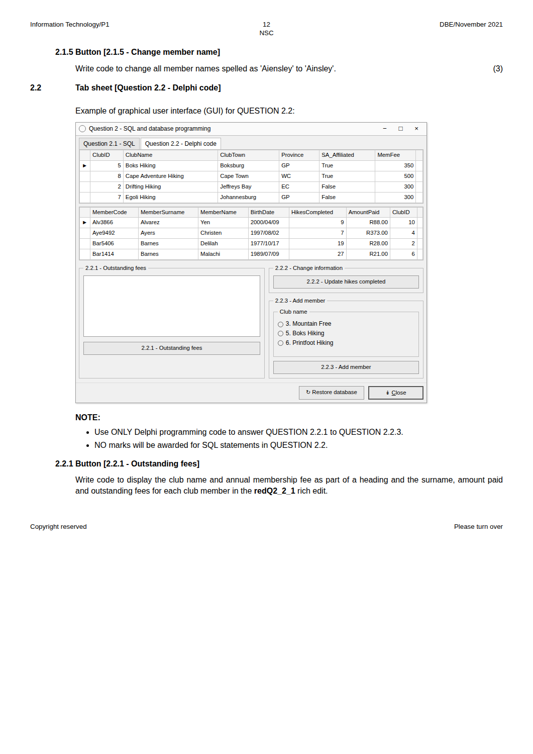Information Technology/P1
12
DBE/November 2021
NSC
2.1.5
Button [2.1.5 - Change member name]
Write code to change all member names spelled as 'Aiensley' to 'Ainsley'. (3)
2.2
Tab sheet [Question 2.2 - Delphi code]
Example of graphical user interface (GUI) for QUESTION 2.2:
Question 2 - SQL and database programming
− □ ×
Question 2.1 - SQL
Question 2.2 - Delphi code
| | ClubID | ClubName | ClubTown | Province | SA_Affiliated | MemFee | |
| --- | --- | --- | --- | --- | --- | --- | --- |
| ► | 5 | Boks Hiking | Boksburg | GP | True | 350 | |
| | 8 | Cape Adventure Hiking | Cape Town | WC | True | 500 | |
| | 2 | Drifting Hiking | Jeffreys Bay | EC | False | 300 | |
| | 7 | Egoli Hiking | Johannesburg | GP | False | 300 | |
| | MemberCode | MemberSurname | MemberName | BirthDate | HikesCompleted | AmountPaid | ClubID | |
| --- | --- | --- | --- | --- | --- | --- | --- | --- |
| ► | Alv3866 | Alvarez | Yen | 2000/04/09 | 9 | R88.00 | 10 | |
| | Aye9492 | Ayers | Christen | 1997/08/02 | 7 | R373.00 | 4 | |
| | Bar5406 | Barnes | Delilah | 1977/10/17 | 19 | R28.00 | 2 | |
| | Bar1414 | Barnes | Malachi | 1989/07/09 | 27 | R21.00 | 6 | |
2.2.1 - Outstanding fees
2.2.1 - Outstanding fees
2.2.2 - Change information
2.2.2 - Update hikes completed
2.2.3 - Add member Club name
3. Mountain Free
5. Boks Hiking
6. Printfoot Hiking
2.2.3 - Add member
↻ Restore database
↡ Close
NOTE:
Use ONLY Delphi programming code to answer QUESTION 2.2.1 to QUESTION 2.2.3.
NO marks will be awarded for SQL statements in QUESTION 2.2.
2.2.1
Button [2.2.1 - Outstanding fees]
Write code to display the club name and annual membership fee as part of a heading and the surname, amount paid and outstanding fees for each club member in the redQ2_2_1 rich edit.
Copyright reserved
Please turn over